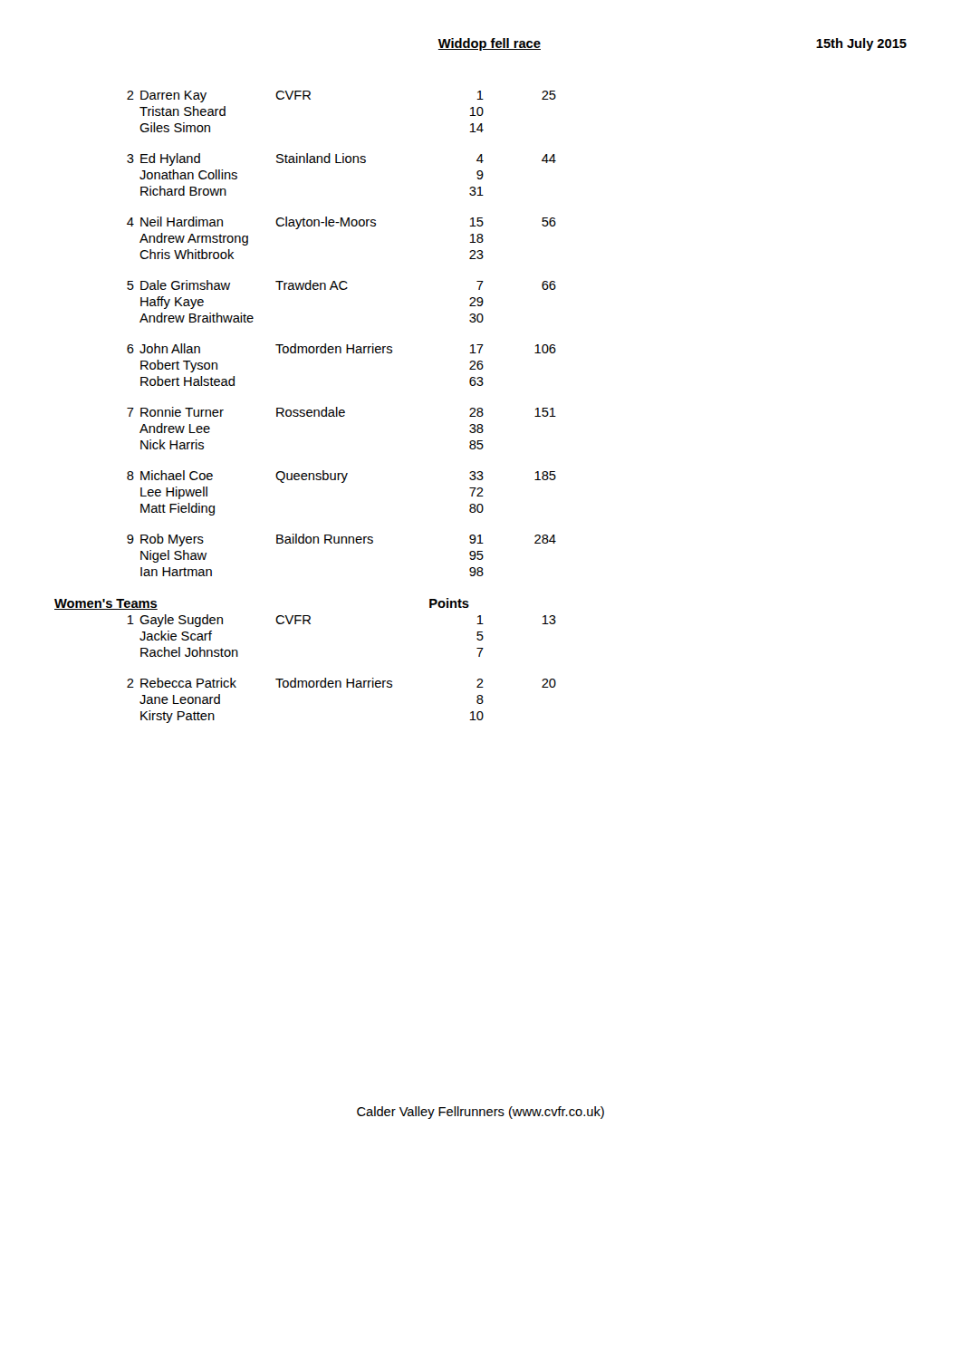Widdop fell race 15th July 2015
| 2 | Darren Kay | CVFR | 1 | 25 |
| | Tristan Sheard | | 10 | |
| | Giles Simon | | 14 | |
| 3 | Ed Hyland | Stainland Lions | 4 | 44 |
| | Jonathan Collins | | 9 | |
| | Richard Brown | | 31 | |
| 4 | Neil Hardiman | Clayton-le-Moors | 15 | 56 |
| | Andrew Armstrong | | 18 | |
| | Chris Whitbrook | | 23 | |
| 5 | Dale Grimshaw | Trawden AC | 7 | 66 |
| | Haffy Kaye | | 29 | |
| | Andrew Braithwaite | | 30 | |
| 6 | John Allan | Todmorden Harriers | 17 | 106 |
| | Robert Tyson | | 26 | |
| | Robert Halstead | | 63 | |
| 7 | Ronnie Turner | Rossendale | 28 | 151 |
| | Andrew Lee | | 38 | |
| | Nick Harris | | 85 | |
| 8 | Michael Coe | Queensbury | 33 | 185 |
| | Lee Hipwell | | 72 | |
| | Matt Fielding | | 80 | |
| 9 | Rob Myers | Baildon Runners | 91 | 284 |
| | Nigel Shaw | | 95 | |
| | Ian Hartman | | 98 | |
| Women's Teams | | Points |
| 1 | Gayle Sugden | CVFR | 1 | 13 |
| | Jackie Scarf | | 5 | |
| | Rachel Johnston | | 7 | |
| 2 | Rebecca Patrick | Todmorden Harriers | 2 | 20 |
| | Jane Leonard | | 8 | |
| | Kirsty Patten | | 10 | |
Calder Valley Fellrunners (www.cvfr.co.uk)